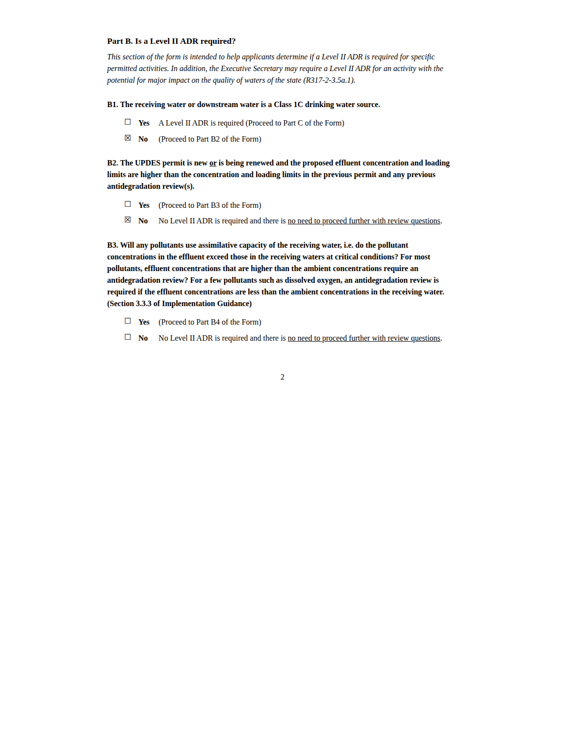Part B. Is a Level II ADR required?
This section of the form is intended to help applicants determine if a Level II ADR is required for specific permitted activities. In addition, the Executive Secretary may require a Level II ADR for an activity with the potential for major impact on the quality of waters of the state (R317-2-3.5a.1).
B1. The receiving water or downstream water is a Class 1C drinking water source.
☐ Yes A Level II ADR is required (Proceed to Part C of the Form)
☒ No (Proceed to Part B2 of the Form)
B2. The UPDES permit is new or is being renewed and the proposed effluent concentration and loading limits are higher than the concentration and loading limits in the previous permit and any previous antidegradation review(s).
☐ Yes (Proceed to Part B3 of the Form)
☒ No No Level II ADR is required and there is no need to proceed further with review questions.
B3. Will any pollutants use assimilative capacity of the receiving water, i.e. do the pollutant concentrations in the effluent exceed those in the receiving waters at critical conditions? For most pollutants, effluent concentrations that are higher than the ambient concentrations require an antidegradation review? For a few pollutants such as dissolved oxygen, an antidegradation review is required if the effluent concentrations are less than the ambient concentrations in the receiving water. (Section 3.3.3 of Implementation Guidance)
☐ Yes (Proceed to Part B4 of the Form)
☐ No No Level II ADR is required and there is no need to proceed further with review questions.
2